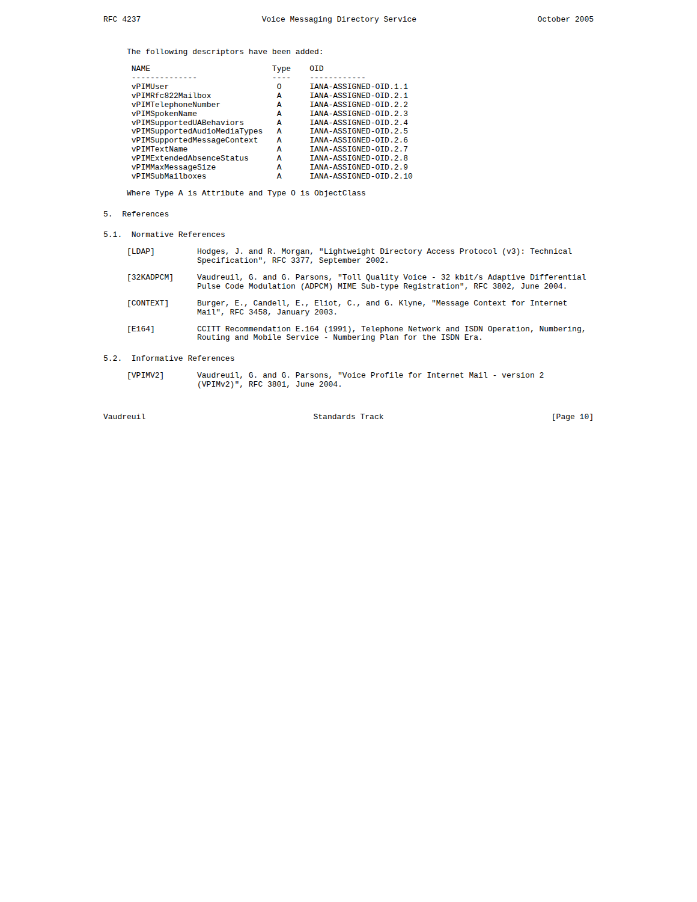RFC 4237 Voice Messaging Directory Service October 2005
The following descriptors have been added:
      NAME                          Type    OID
      --------------                ----    ------------
      vPIMUser                       O      IANA-ASSIGNED-OID.1.1
      vPIMRfc822Mailbox              A      IANA-ASSIGNED-OID.2.1
      vPIMTelephoneNumber            A      IANA-ASSIGNED-OID.2.2
      vPIMSpokenName                 A      IANA-ASSIGNED-OID.2.3
      vPIMSupportedUABehaviors       A      IANA-ASSIGNED-OID.2.4
      vPIMSupportedAudioMediaTypes   A      IANA-ASSIGNED-OID.2.5
      vPIMSupportedMessageContext    A      IANA-ASSIGNED-OID.2.6
      vPIMTextName                   A      IANA-ASSIGNED-OID.2.7
      vPIMExtendedAbsenceStatus      A      IANA-ASSIGNED-OID.2.8
      vPIMMaxMessageSize             A      IANA-ASSIGNED-OID.2.9
      vPIMSubMailboxes               A      IANA-ASSIGNED-OID.2.10
Where Type A is Attribute and Type O is ObjectClass
5. References
5.1. Normative References
[LDAP]
Hodges, J. and R. Morgan, "Lightweight Directory Access Protocol (v3): Technical Specification", RFC 3377, September 2002.
[32KADPCM]
Vaudreuil, G. and G. Parsons, "Toll Quality Voice - 32 kbit/s Adaptive Differential Pulse Code Modulation (ADPCM) MIME Sub-type Registration", RFC 3802, June 2004.
[CONTEXT]
Burger, E., Candell, E., Eliot, C., and G. Klyne, "Message Context for Internet Mail", RFC 3458, January 2003.
[E164]
CCITT Recommendation E.164 (1991), Telephone Network and ISDN Operation, Numbering, Routing and Mobile Service - Numbering Plan for the ISDN Era.
5.2. Informative References
[VPIMV2]
Vaudreuil, G. and G. Parsons, "Voice Profile for Internet Mail - version 2 (VPIMv2)", RFC 3801, June 2004.
Vaudreuil Standards Track [Page 10]